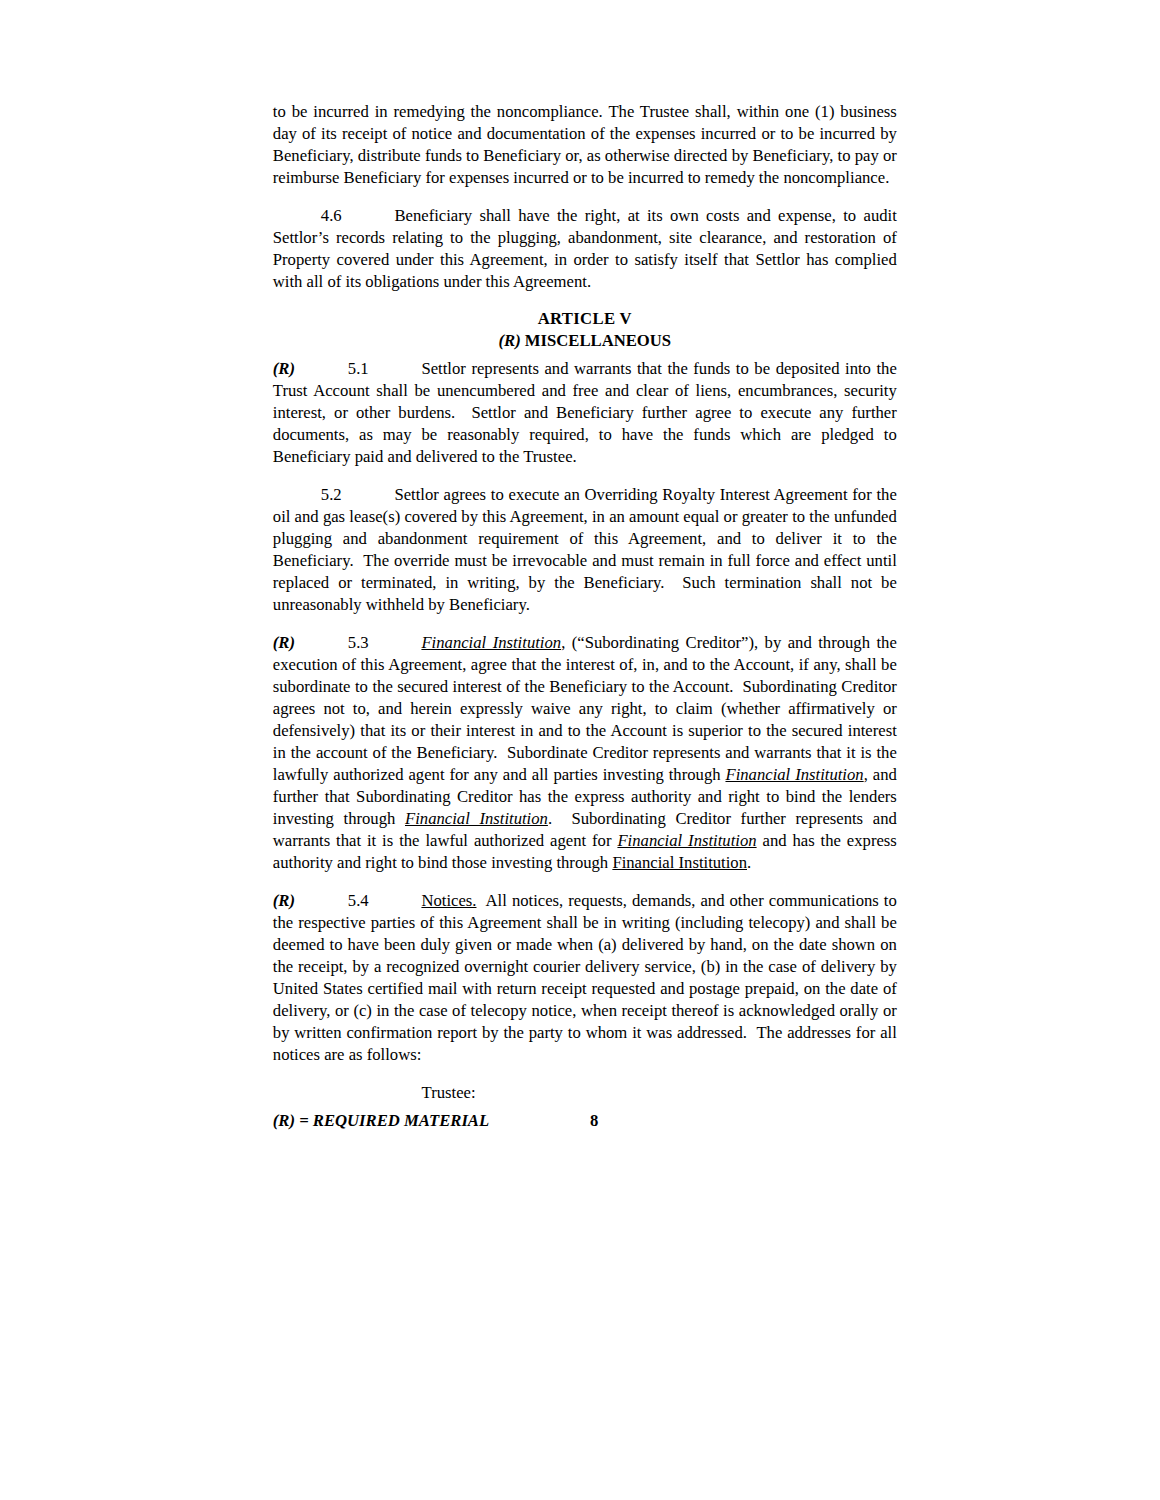to be incurred in remedying the noncompliance. The Trustee shall, within one (1) business day of its receipt of notice and documentation of the expenses incurred or to be incurred by Beneficiary, distribute funds to Beneficiary or, as otherwise directed by Beneficiary, to pay or reimburse Beneficiary for expenses incurred or to be incurred to remedy the noncompliance.
4.6 Beneficiary shall have the right, at its own costs and expense, to audit Settlor’s records relating to the plugging, abandonment, site clearance, and restoration of Property covered under this Agreement, in order to satisfy itself that Settlor has complied with all of its obligations under this Agreement.
ARTICLE V
(R) MISCELLANEOUS
(R) 5.1 Settlor represents and warrants that the funds to be deposited into the Trust Account shall be unencumbered and free and clear of liens, encumbrances, security interest, or other burdens. Settlor and Beneficiary further agree to execute any further documents, as may be reasonably required, to have the funds which are pledged to Beneficiary paid and delivered to the Trustee.
5.2 Settlor agrees to execute an Overriding Royalty Interest Agreement for the oil and gas lease(s) covered by this Agreement, in an amount equal or greater to the unfunded plugging and abandonment requirement of this Agreement, and to deliver it to the Beneficiary. The override must be irrevocable and must remain in full force and effect until replaced or terminated, in writing, by the Beneficiary. Such termination shall not be unreasonably withheld by Beneficiary.
(R) 5.3 Financial Institution, (“Subordinating Creditor”), by and through the execution of this Agreement, agree that the interest of, in, and to the Account, if any, shall be subordinate to the secured interest of the Beneficiary to the Account. Subordinating Creditor agrees not to, and herein expressly waive any right, to claim (whether affirmatively or defensively) that its or their interest in and to the Account is superior to the secured interest in the account of the Beneficiary. Subordinate Creditor represents and warrants that it is the lawfully authorized agent for any and all parties investing through Financial Institution, and further that Subordinating Creditor has the express authority and right to bind the lenders investing through Financial Institution. Subordinating Creditor further represents and warrants that it is the lawful authorized agent for Financial Institution and has the express authority and right to bind those investing through Financial Institution.
(R) 5.4 Notices. All notices, requests, demands, and other communications to the respective parties of this Agreement shall be in writing (including telecopy) and shall be deemed to have been duly given or made when (a) delivered by hand, on the date shown on the receipt, by a recognized overnight courier delivery service, (b) in the case of delivery by United States certified mail with return receipt requested and postage prepaid, on the date of delivery, or (c) in the case of telecopy notice, when receipt thereof is acknowledged orally or by written confirmation report by the party to whom it was addressed. The addresses for all notices are as follows:
Trustee:
(R) = REQUIRED MATERIAL8